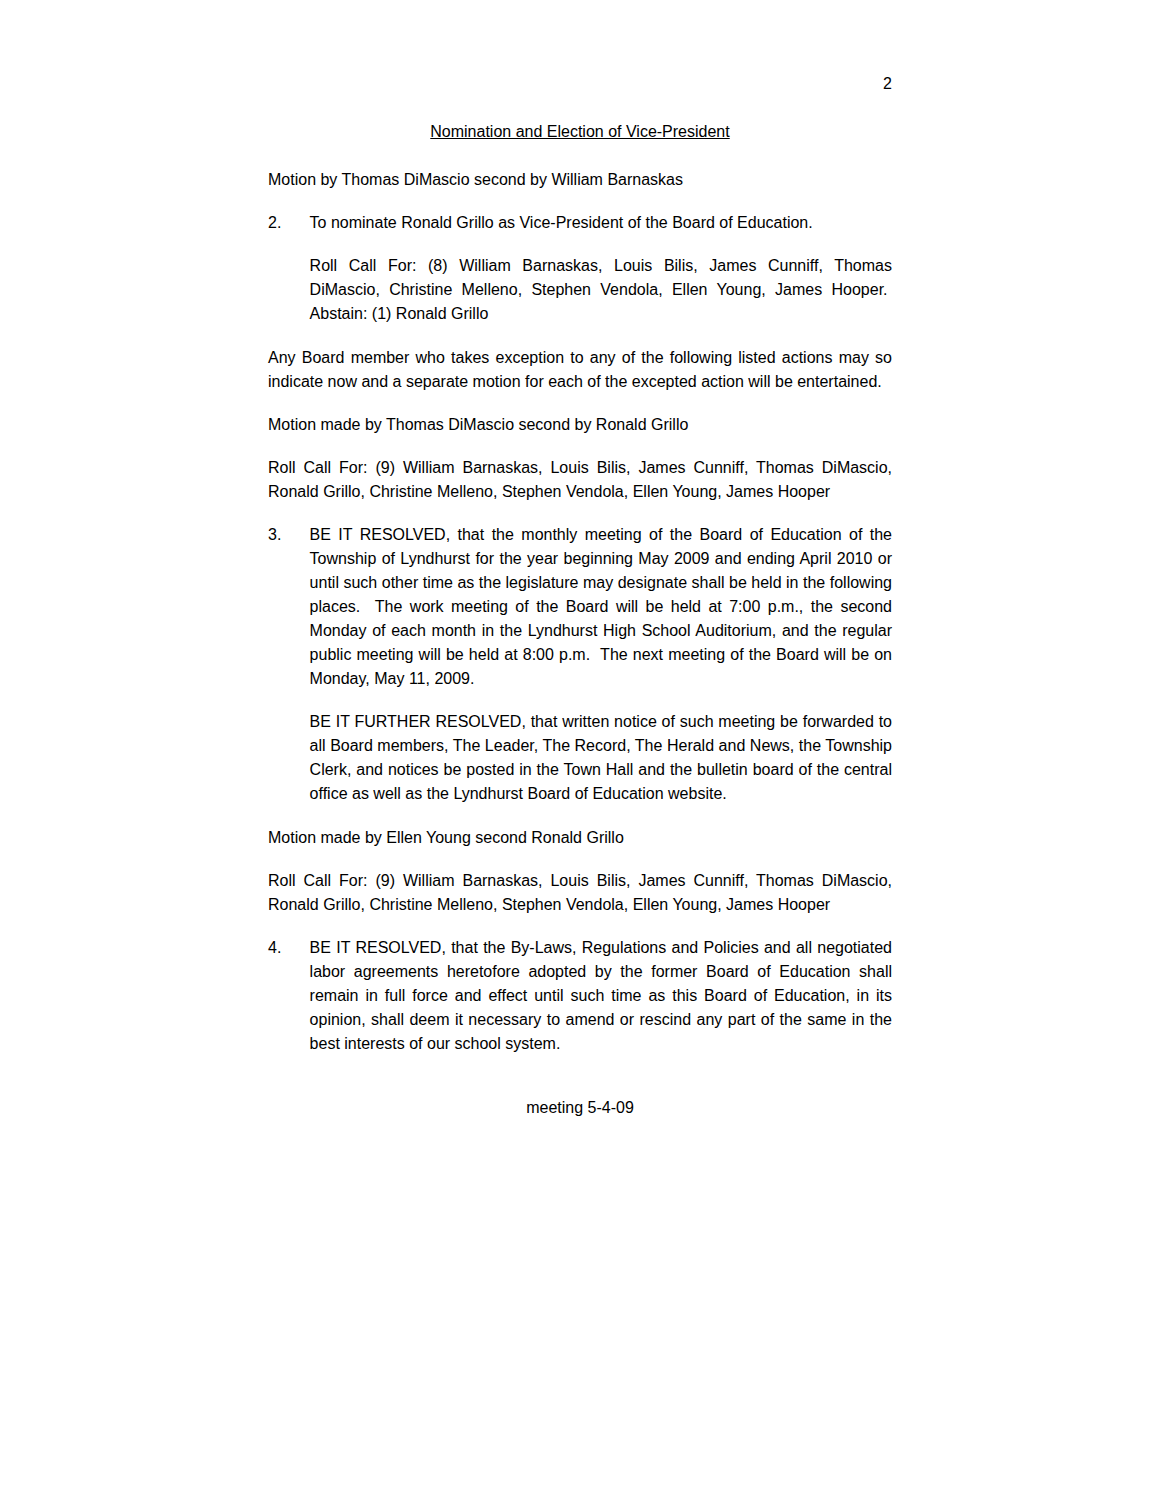2
Nomination and Election of Vice-President
Motion by Thomas DiMascio second by William Barnaskas
2.
To nominate Ronald Grillo as Vice-President of the Board of Education.
Roll Call For: (8) William Barnaskas, Louis Bilis, James Cunniff, Thomas DiMascio, Christine Melleno, Stephen Vendola, Ellen Young, James Hooper. Abstain: (1) Ronald Grillo
Any Board member who takes exception to any of the following listed actions may so indicate now and a separate motion for each of the excepted action will be entertained.
Motion made by Thomas DiMascio second by Ronald Grillo
Roll Call For: (9) William Barnaskas, Louis Bilis, James Cunniff, Thomas DiMascio, Ronald Grillo, Christine Melleno, Stephen Vendola, Ellen Young, James Hooper
3.
BE IT RESOLVED, that the monthly meeting of the Board of Education of the Township of Lyndhurst for the year beginning May 2009 and ending April 2010 or until such other time as the legislature may designate shall be held in the following places. The work meeting of the Board will be held at 7:00 p.m., the second Monday of each month in the Lyndhurst High School Auditorium, and the regular public meeting will be held at 8:00 p.m. The next meeting of the Board will be on Monday, May 11, 2009.
BE IT FURTHER RESOLVED, that written notice of such meeting be forwarded to all Board members, The Leader, The Record, The Herald and News, the Township Clerk, and notices be posted in the Town Hall and the bulletin board of the central office as well as the Lyndhurst Board of Education website.
Motion made by Ellen Young second Ronald Grillo
Roll Call For: (9) William Barnaskas, Louis Bilis, James Cunniff, Thomas DiMascio, Ronald Grillo, Christine Melleno, Stephen Vendola, Ellen Young, James Hooper
4.
BE IT RESOLVED, that the By-Laws, Regulations and Policies and all negotiated labor agreements heretofore adopted by the former Board of Education shall remain in full force and effect until such time as this Board of Education, in its opinion, shall deem it necessary to amend or rescind any part of the same in the best interests of our school system.
meeting 5-4-09